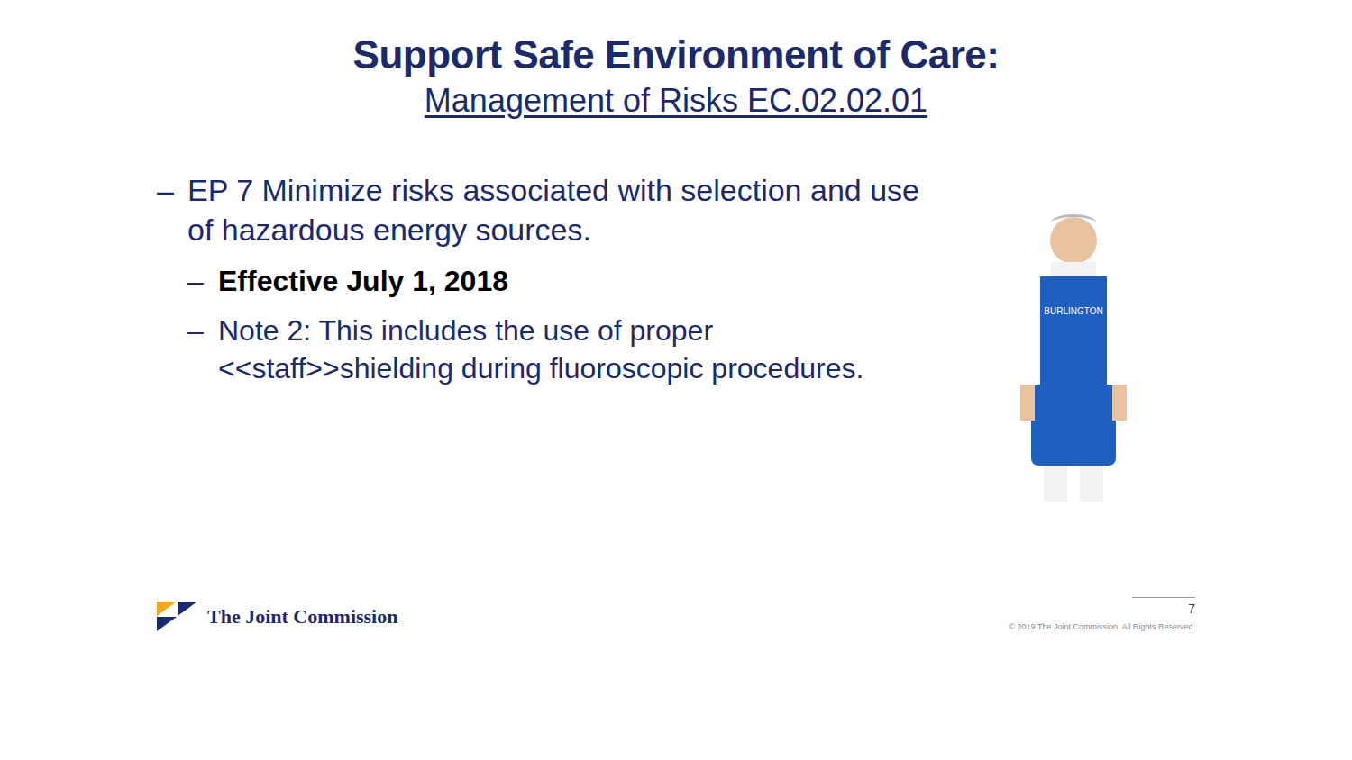Support Safe Environment of Care:
Management of Risks EC.02.02.01
EP 7 Minimize risks associated with selection and use of hazardous energy sources.
Effective July 1, 2018
Note 2: This includes the use of proper <<staff>>shielding during fluoroscopic procedures.
The Joint Commission
7
© 2019 The Joint Commission. All Rights Reserved.